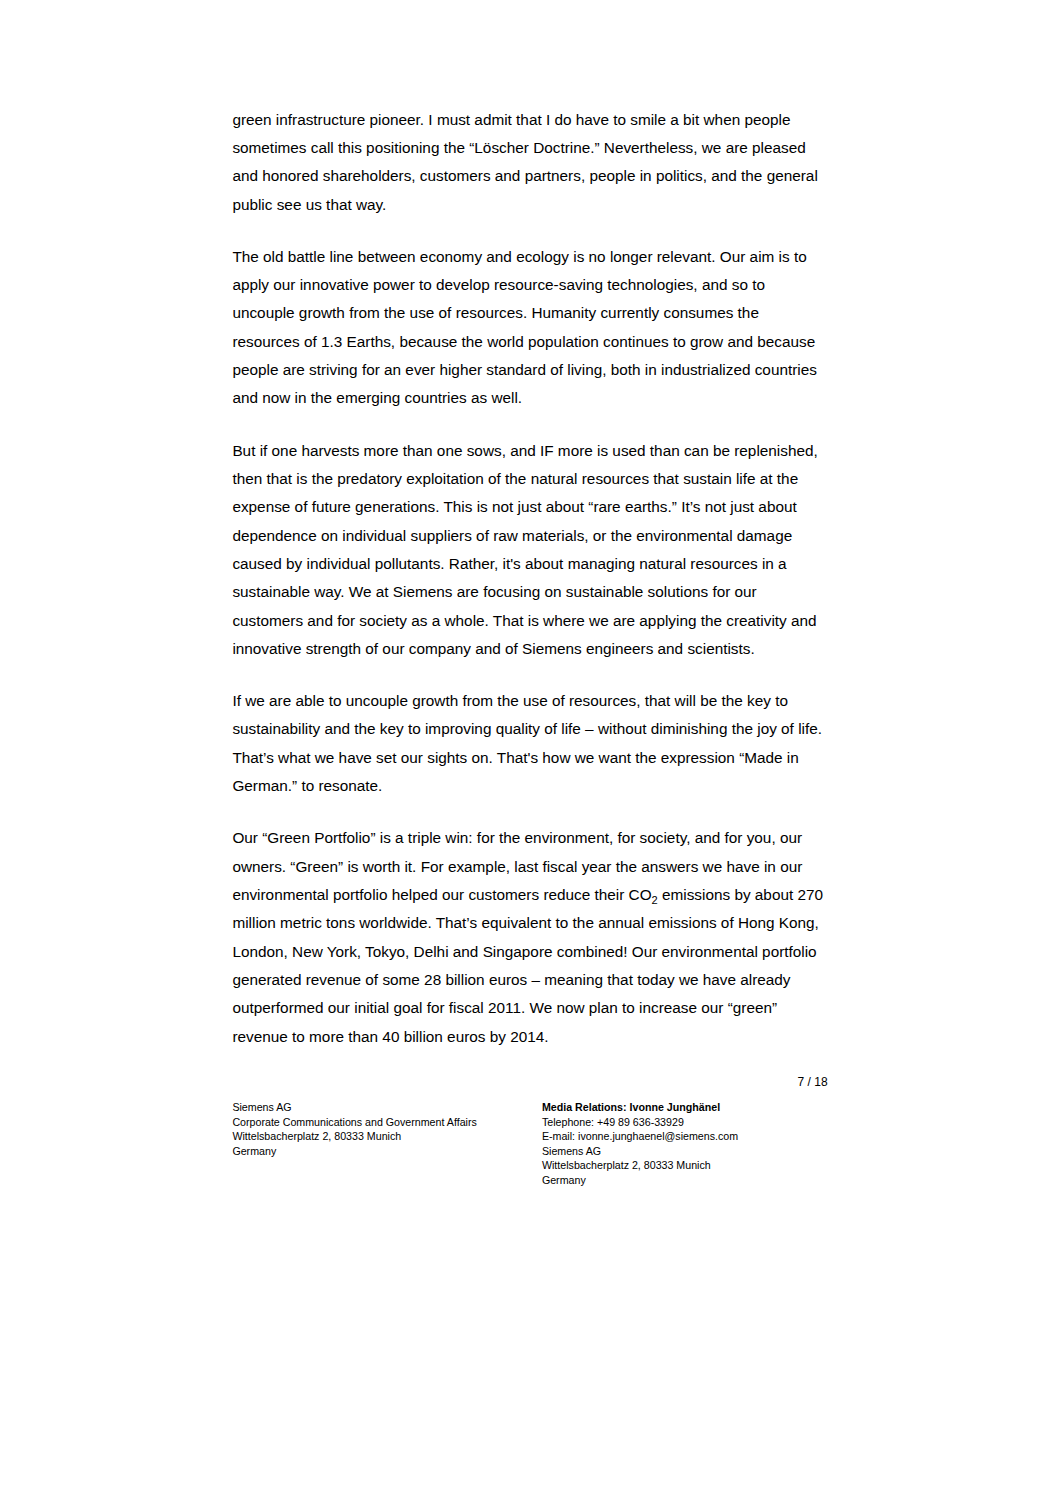green infrastructure pioneer. I must admit that I do have to smile a bit when people sometimes call this positioning the “Löscher Doctrine.” Nevertheless, we are pleased and honored shareholders, customers and partners, people in politics, and the general public see us that way.
The old battle line between economy and ecology is no longer relevant. Our aim is to apply our innovative power to develop resource-saving technologies, and so to uncouple growth from the use of resources. Humanity currently consumes the resources of 1.3 Earths, because the world population continues to grow and because people are striving for an ever higher standard of living, both in industrialized countries and now in the emerging countries as well.
But if one harvests more than one sows, and IF more is used than can be replenished, then that is the predatory exploitation of the natural resources that sustain life at the expense of future generations. This is not just about “rare earths.” It’s not just about dependence on individual suppliers of raw materials, or the environmental damage caused by individual pollutants. Rather, it's about managing natural resources in a sustainable way. We at Siemens are focusing on sustainable solutions for our customers and for society as a whole. That is where we are applying the creativity and innovative strength of our company and of Siemens engineers and scientists.
If we are able to uncouple growth from the use of resources, that will be the key to sustainability and the key to improving quality of life – without diminishing the joy of life. That’s what we have set our sights on. That's how we want the expression “Made in German.” to resonate.
Our “Green Portfolio” is a triple win: for the environment, for society, and for you, our owners. “Green” is worth it. For example, last fiscal year the answers we have in our environmental portfolio helped our customers reduce their CO2 emissions by about 270 million metric tons worldwide. That’s equivalent to the annual emissions of Hong Kong, London, New York, Tokyo, Delhi and Singapore combined! Our environmental portfolio generated revenue of some 28 billion euros – meaning that today we have already outperformed our initial goal for fiscal 2011. We now plan to increase our “green” revenue to more than 40 billion euros by 2014.
7 / 18
Siemens AG
Corporate Communications and Government Affairs
Wittelsbacherplatz 2, 80333 Munich
Germany
Media Relations: Ivonne Junghänel
Telephone: +49 89 636-33929
E-mail: ivonne.junghaenel@siemens.com
Siemens AG
Wittelsbacherplatz 2, 80333 Munich
Germany